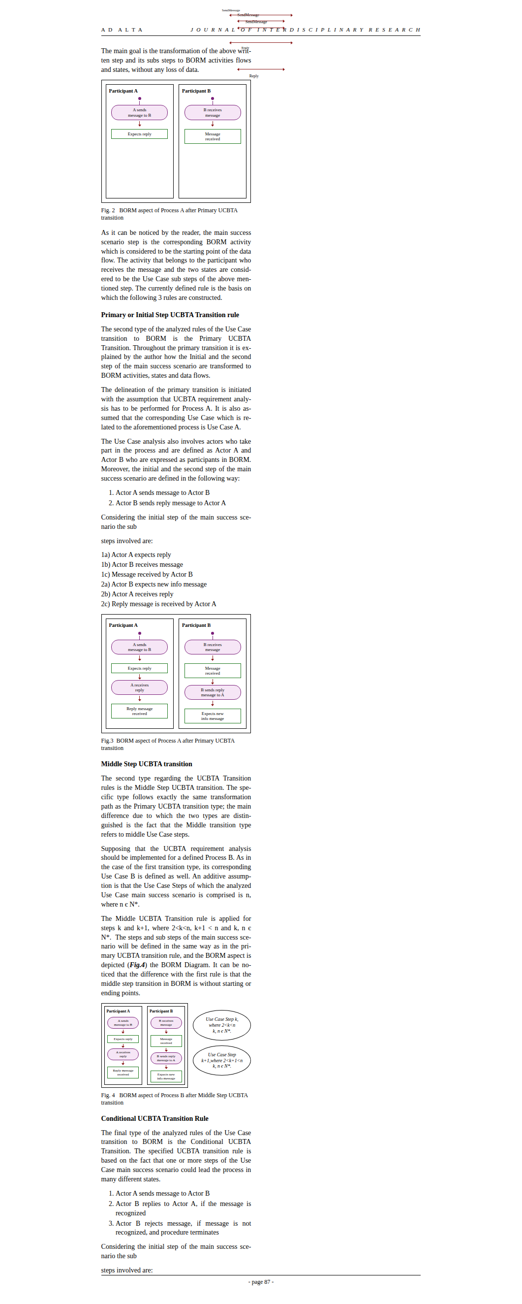A D A L T A J O U R N A L O F I N T E R D I S C I P L I N A R Y R E S E A R C H
The main goal is the transformation of the above written step and its subs steps to BORM activities flows and states, without any loss of data.
Participant A
A sends
message to B
Expects reply
Participant B
B receives
message
Message
received
SendMessage
Fig. 2 BORM aspect of Process A after Primary UCBTA transition
As it can be noticed by the reader, the main success scenario step is the corresponding BORM activity which is considered to be the starting point of the data flow. The activity that belongs to the participant who receives the message and the two states are considered to be the Use Case sub steps of the above mentioned step. The currently defined rule is the basis on which the following 3 rules are constructed.
Primary or Initial Step UCBTA Transition rule
The second type of the analyzed rules of the Use Case transition to BORM is the Primary UCBTA Transition. Throughout the primary transition it is explained by the author how the Initial and the second step of the main success scenario are transformed to BORM activities, states and data flows.
The delineation of the primary transition is initiated with the assumption that UCBTA requirement analysis has to be performed for Process A. It is also assumed that the corresponding Use Case which is related to the aforementioned process is Use Case A.
The Use Case analysis also involves actors who take part in the process and are defined as Actor A and Actor B who are expressed as participants in BORM. Moreover, the initial and the second step of the main success scenario are defined in the following way:
Actor A sends message to Actor B
Actor B sends reply message to Actor A
Considering the initial step of the main success scenario the sub
steps involved are:
1a) Actor A expects reply
1b) Actor B receives message
1c) Message received by Actor B
2a) Actor B expects new info message
2b) Actor A receives reply
2c) Reply message is received by Actor A
Participant A
A sends
message to B
Expects reply
A receives
reply
Reply message
received
Participant B
B receives
message
Message
received
B sends reply
message to A
Expects new
info message
SendMessage
Reply
Fig.3 BORM aspect of Process A after Primary UCBTA transition
Middle Step UCBTA transition
The second type regarding the UCBTA Transition rules is the Middle Step UCBTA transition. The specific type follows exactly the same transformation path as the Primary UCBTA transition type; the main difference due to which the two types are distinguished is the fact that the Middle transition type refers to middle Use Case steps.
Supposing that the UCBTA requirement analysis should be implemented for a defined Process B. As in the case of the first transition type, its corresponding Use Case B is defined as well. An additive assumption is that the Use Case Steps of which the analyzed Use Case main success scenario is comprised is n, where n є N*.
The Middle UCBTA Transition rule is applied for steps k and k+1, where 2<k<n, k+1 < n and k, n є N*. The steps and sub steps of the main success scenario will be defined in the same way as in the primary UCBTA transition rule, and the BORM aspect is depicted (Fig.4) the BORM Diagram. It can be noticed that the difference with the first rule is that the middle step transition in BORM is without starting or ending points.
Participant A
A sends
message to B
Expects reply
A receives
reply
Reply message
received
Participant B
B receives
message
Message
received
B sends reply
message to A
Expects new
info message
SendMessage
Reply
Use Case Step k,
where 2<k<n
k, n є N*.
Use Case Step
k+1,where 2<k+1<n
k, n є N*.
Fig. 4 BORM aspect of Process B after Middle Step UCBTA transition
Conditional UCBTA Transition Rule
The final type of the analyzed rules of the Use Case transition to BORM is the Conditional UCBTA Transition. The specified UCBTA transition rule is based on the fact that one or more steps of the Use Case main success scenario could lead the process in many different states.
Actor A sends message to Actor B
Actor B replies to Actor A, if the message is recognized
Actor B rejects message, if message is not recognized, and procedure terminates
Considering the initial step of the main success scenario the sub
steps involved are:
- page 87 -